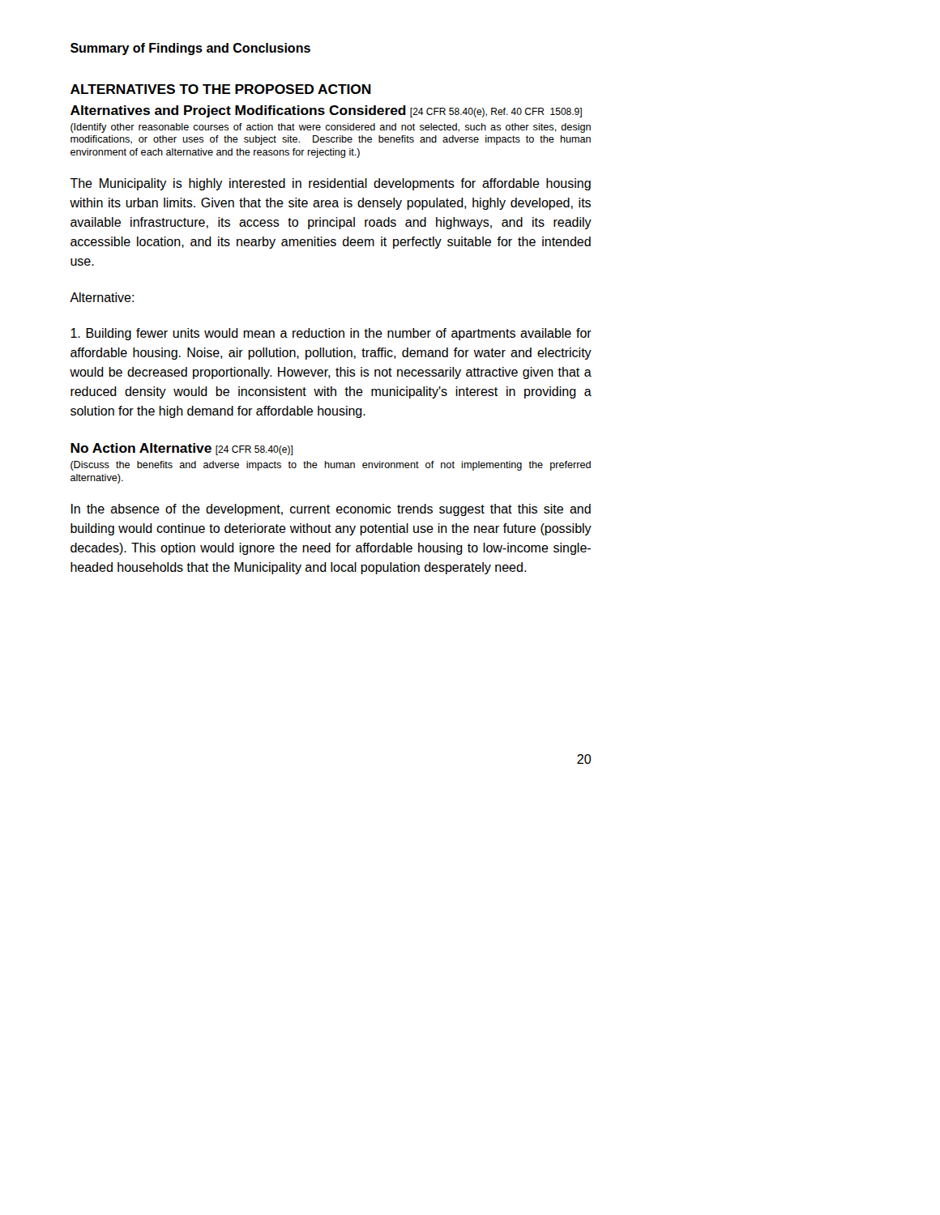Summary of Findings and Conclusions
Alternatives to the Proposed Action
Alternatives and Project Modifications Considered
[24 CFR 58.40(e), Ref. 40 CFR 1508.9]
(Identify other reasonable courses of action that were considered and not selected, such as other sites, design modifications, or other uses of the subject site. Describe the benefits and adverse impacts to the human environment of each alternative and the reasons for rejecting it.)
The Municipality is highly interested in residential developments for affordable housing within its urban limits. Given that the site area is densely populated, highly developed, its available infrastructure, its access to principal roads and highways, and its readily accessible location, and its nearby amenities deem it perfectly suitable for the intended use.
Alternative:
1. Building fewer units would mean a reduction in the number of apartments available for affordable housing. Noise, air pollution, pollution, traffic, demand for water and electricity would be decreased proportionally. However, this is not necessarily attractive given that a reduced density would be inconsistent with the municipality's interest in providing a solution for the high demand for affordable housing.
No Action Alternative
[24 CFR 58.40(e)]
(Discuss the benefits and adverse impacts to the human environment of not implementing the preferred alternative).
In the absence of the development, current economic trends suggest that this site and building would continue to deteriorate without any potential use in the near future (possibly decades). This option would ignore the need for affordable housing to low-income single-headed households that the Municipality and local population desperately need.
20